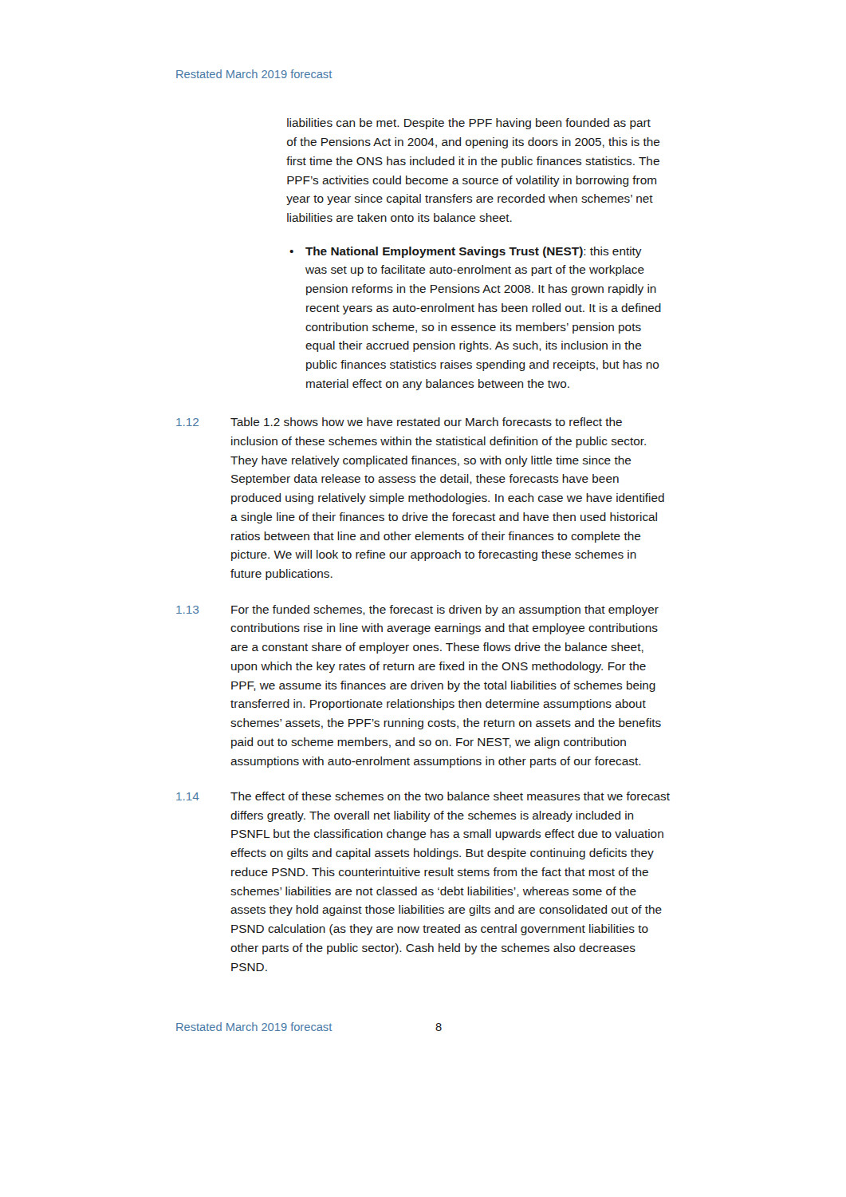Restated March 2019 forecast
liabilities can be met. Despite the PPF having been founded as part of the Pensions Act in 2004, and opening its doors in 2005, this is the first time the ONS has included it in the public finances statistics. The PPF’s activities could become a source of volatility in borrowing from year to year since capital transfers are recorded when schemes’ net liabilities are taken onto its balance sheet.
The National Employment Savings Trust (NEST): this entity was set up to facilitate auto-enrolment as part of the workplace pension reforms in the Pensions Act 2008. It has grown rapidly in recent years as auto-enrolment has been rolled out. It is a defined contribution scheme, so in essence its members’ pension pots equal their accrued pension rights. As such, its inclusion in the public finances statistics raises spending and receipts, but has no material effect on any balances between the two.
1.12
Table 1.2 shows how we have restated our March forecasts to reflect the inclusion of these schemes within the statistical definition of the public sector. They have relatively complicated finances, so with only little time since the September data release to assess the detail, these forecasts have been produced using relatively simple methodologies. In each case we have identified a single line of their finances to drive the forecast and have then used historical ratios between that line and other elements of their finances to complete the picture. We will look to refine our approach to forecasting these schemes in future publications.
1.13
For the funded schemes, the forecast is driven by an assumption that employer contributions rise in line with average earnings and that employee contributions are a constant share of employer ones. These flows drive the balance sheet, upon which the key rates of return are fixed in the ONS methodology. For the PPF, we assume its finances are driven by the total liabilities of schemes being transferred in. Proportionate relationships then determine assumptions about schemes’ assets, the PPF’s running costs, the return on assets and the benefits paid out to scheme members, and so on. For NEST, we align contribution assumptions with auto-enrolment assumptions in other parts of our forecast.
1.14
The effect of these schemes on the two balance sheet measures that we forecast differs greatly. The overall net liability of the schemes is already included in PSNFL but the classification change has a small upwards effect due to valuation effects on gilts and capital assets holdings. But despite continuing deficits they reduce PSND. This counterintuitive result stems from the fact that most of the schemes’ liabilities are not classed as ‘debt liabilities’, whereas some of the assets they hold against those liabilities are gilts and are consolidated out of the PSND calculation (as they are now treated as central government liabilities to other parts of the public sector). Cash held by the schemes also decreases PSND.
Restated March 2019 forecast 8